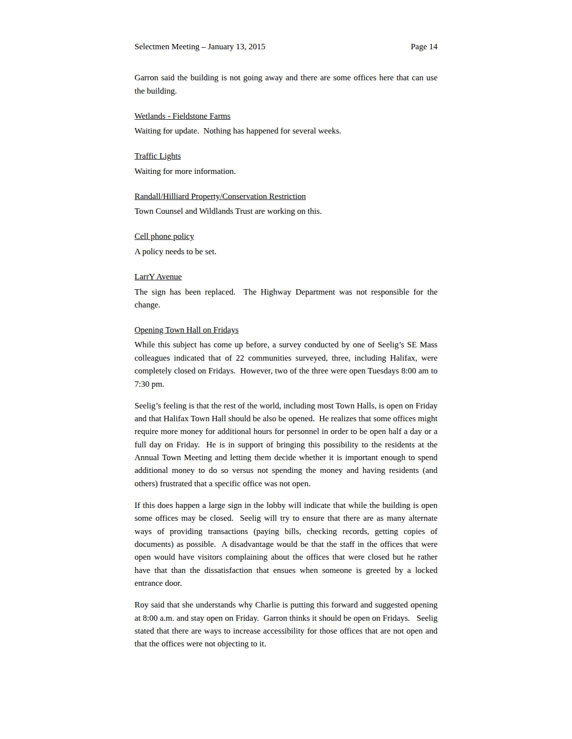Selectmen Meeting – January 13, 2015 Page 14
Garron said the building is not going away and there are some offices here that can use the building.
Wetlands - Fieldstone Farms
Waiting for update. Nothing has happened for several weeks.
Traffic Lights
Waiting for more information.
Randall/Hilliard Property/Conservation Restriction
Town Counsel and Wildlands Trust are working on this.
Cell phone policy
A policy needs to be set.
LarrY Avenue
The sign has been replaced. The Highway Department was not responsible for the change.
Opening Town Hall on Fridays
While this subject has come up before, a survey conducted by one of Seelig’s SE Mass colleagues indicated that of 22 communities surveyed, three, including Halifax, were completely closed on Fridays. However, two of the three were open Tuesdays 8:00 am to 7:30 pm.
Seelig’s feeling is that the rest of the world, including most Town Halls, is open on Friday and that Halifax Town Hall should be also be opened. He realizes that some offices might require more money for additional hours for personnel in order to be open half a day or a full day on Friday. He is in support of bringing this possibility to the residents at the Annual Town Meeting and letting them decide whether it is important enough to spend additional money to do so versus not spending the money and having residents (and others) frustrated that a specific office was not open.
If this does happen a large sign in the lobby will indicate that while the building is open some offices may be closed. Seelig will try to ensure that there are as many alternate ways of providing transactions (paying bills, checking records, getting copies of documents) as possible. A disadvantage would be that the staff in the offices that were open would have visitors complaining about the offices that were closed but he rather have that than the dissatisfaction that ensues when someone is greeted by a locked entrance door.
Roy said that she understands why Charlie is putting this forward and suggested opening at 8:00 a.m. and stay open on Friday. Garron thinks it should be open on Fridays. Seelig stated that there are ways to increase accessibility for those offices that are not open and that the offices were not objecting to it.